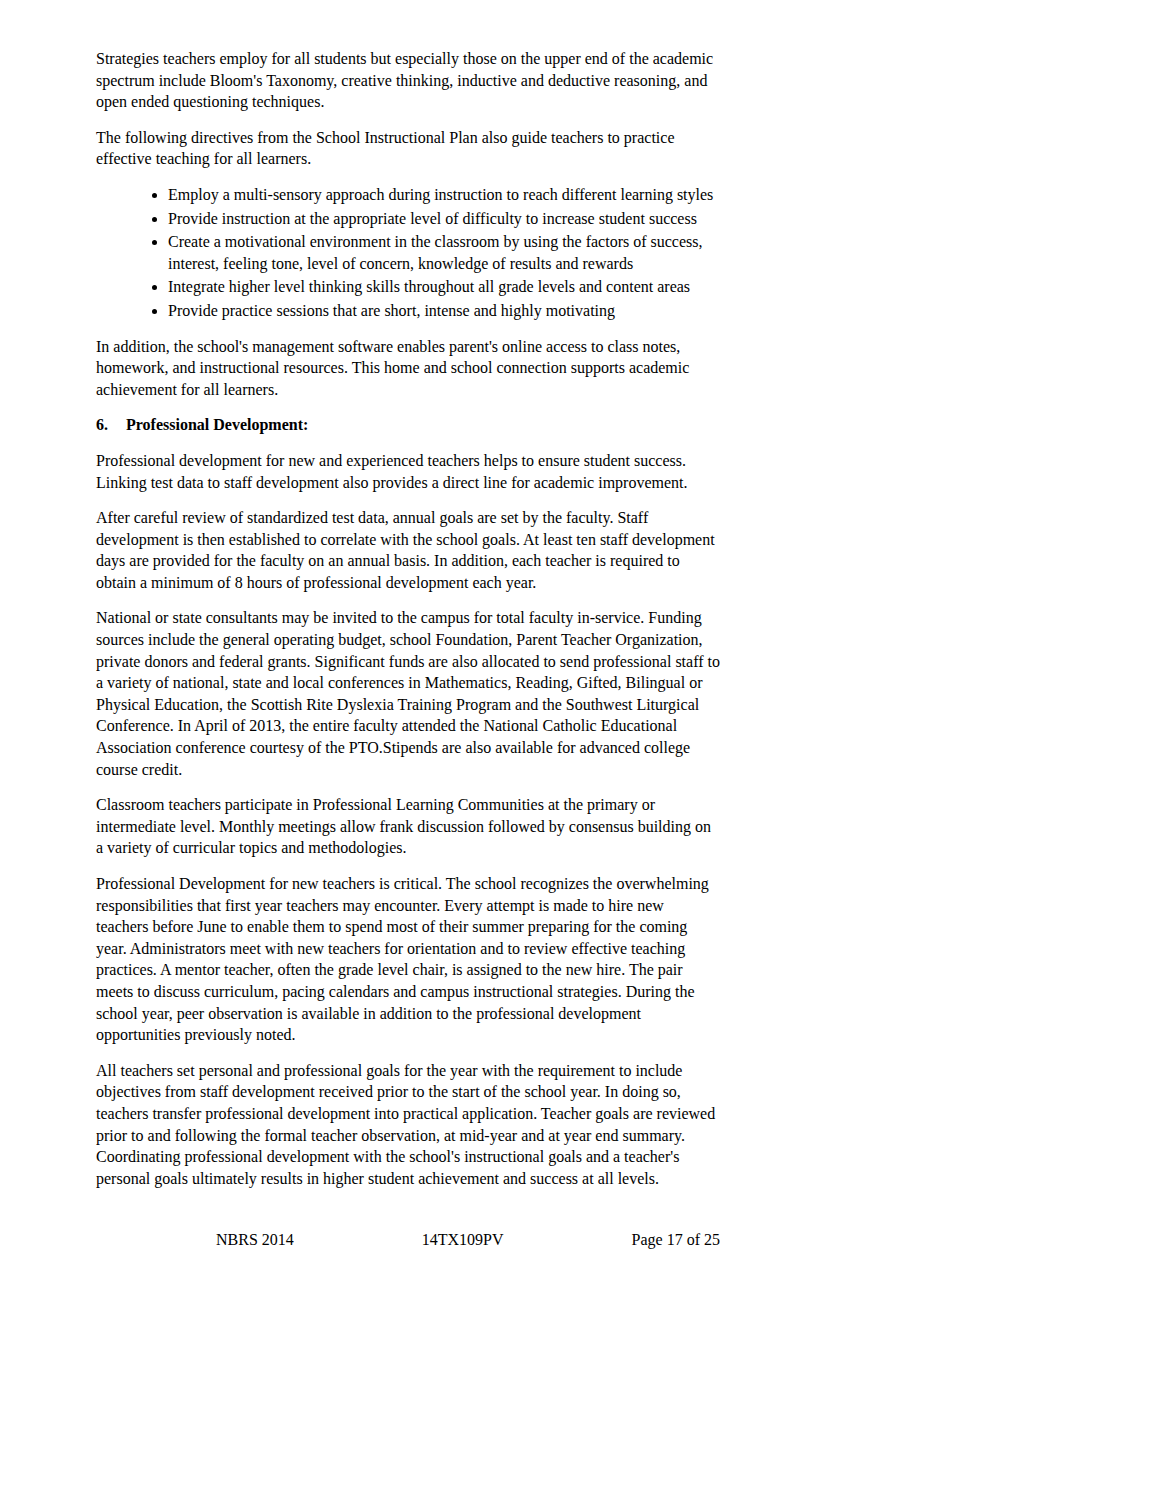Strategies teachers employ for all students but especially those on the upper end of the academic spectrum include Bloom's Taxonomy, creative thinking, inductive and deductive reasoning, and open ended questioning techniques.
The following directives from the School Instructional Plan also guide teachers to practice effective teaching for all learners.
Employ a multi-sensory approach during instruction to reach different learning styles
Provide instruction at the appropriate level of difficulty to increase student success
Create a motivational environment in the classroom by using the factors of success, interest, feeling tone, level of concern, knowledge of results and rewards
Integrate higher level thinking skills throughout all grade levels and content areas
Provide practice sessions that are short, intense and highly motivating
In addition, the school's management software enables parent's online access to class notes, homework, and instructional resources. This home and school connection supports academic achievement for all learners.
6. Professional Development:
Professional development for new and experienced teachers helps to ensure student success. Linking test data to staff development also provides a direct line for academic improvement.
After careful review of standardized test data, annual goals are set by the faculty. Staff development is then established to correlate with the school goals. At least ten staff development days are provided for the faculty on an annual basis. In addition, each teacher is required to obtain a minimum of 8 hours of professional development each year.
National or state consultants may be invited to the campus for total faculty in-service. Funding sources include the general operating budget, school Foundation, Parent Teacher Organization, private donors and federal grants. Significant funds are also allocated to send professional staff to a variety of national, state and local conferences in Mathematics, Reading, Gifted, Bilingual or Physical Education, the Scottish Rite Dyslexia Training Program and the Southwest Liturgical Conference. In April of 2013, the entire faculty attended the National Catholic Educational Association conference courtesy of the PTO.Stipends are also available for advanced college course credit.
Classroom teachers participate in Professional Learning Communities at the primary or intermediate level. Monthly meetings allow frank discussion followed by consensus building on a variety of curricular topics and methodologies.
Professional Development for new teachers is critical. The school recognizes the overwhelming responsibilities that first year teachers may encounter. Every attempt is made to hire new teachers before June to enable them to spend most of their summer preparing for the coming year. Administrators meet with new teachers for orientation and to review effective teaching practices. A mentor teacher, often the grade level chair, is assigned to the new hire. The pair meets to discuss curriculum, pacing calendars and campus instructional strategies. During the school year, peer observation is available in addition to the professional development opportunities previously noted.
All teachers set personal and professional goals for the year with the requirement to include objectives from staff development received prior to the start of the school year. In doing so, teachers transfer professional development into practical application. Teacher goals are reviewed prior to and following the formal teacher observation, at mid-year and at year end summary.
Coordinating professional development with the school's instructional goals and a teacher's personal goals ultimately results in higher student achievement and success at all levels.
NBRS 2014
14TX109PV
Page 17 of 25